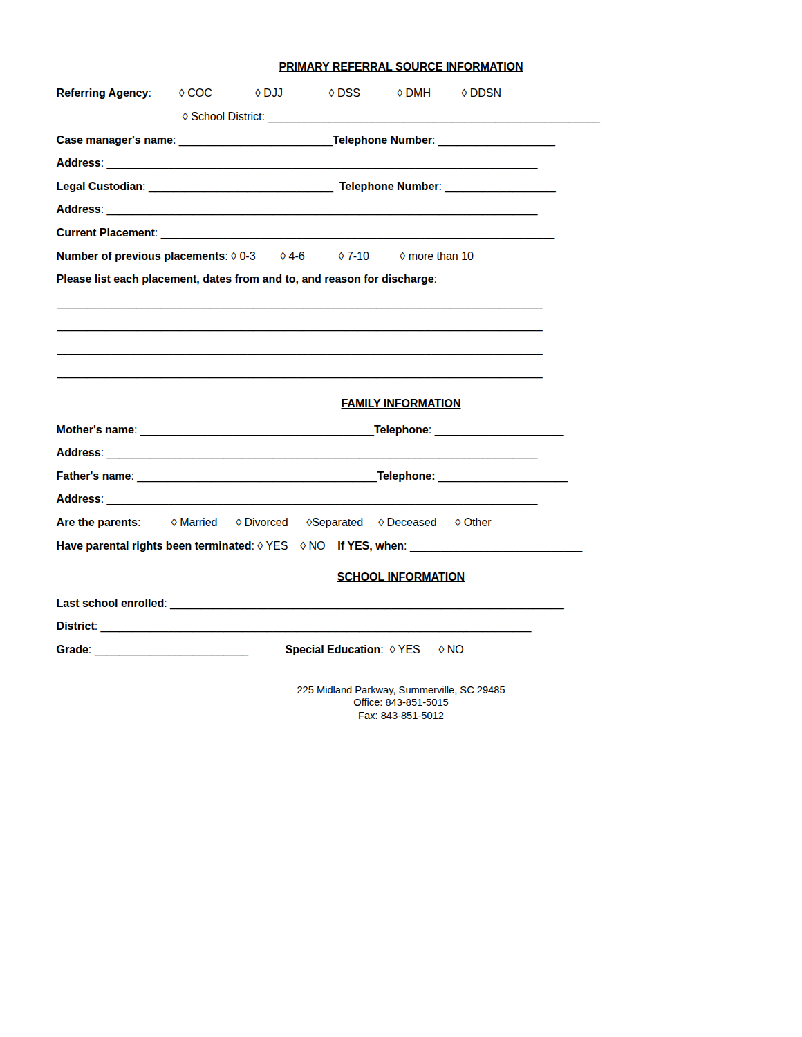PRIMARY REFERRAL SOURCE INFORMATION
Referring Agency: ◊ COC ◊ DJJ ◊ DSS ◊ DMH ◊ DDSN
◊ School District: ______________________________________________________
Case manager's name: _________________________Telephone Number: ___________________
Address: ______________________________________________________________________
Legal Custodian: ______________________________ Telephone Number: __________________
Address: ______________________________________________________________________
Current Placement: ________________________________________________________________
Number of previous placements: ◊ 0-3 ◊ 4-6 ◊ 7-10 ◊ more than 10
Please list each placement, dates from and to, and reason for discharge:
_______________________________________________________________________________
_______________________________________________________________________________
_______________________________________________________________________________
_______________________________________________________________________________
FAMILY INFORMATION
Mother's name: ______________________________________Telephone: _____________________
Address: ______________________________________________________________________
Father's name: _______________________________________Telephone: _____________________
Address: ______________________________________________________________________
Are the parents: ◊ Married ◊ Divorced ◊Separated ◊ Deceased ◊ Other
Have parental rights been terminated: ◊ YES ◊ NO If YES, when: ____________________________
SCHOOL INFORMATION
Last school enrolled: ________________________________________________________________
District: ______________________________________________________________________
Grade: _________________________ Special Education: ◊ YES ◊ NO
225 Midland Parkway, Summerville, SC 29485
Office: 843-851-5015
Fax: 843-851-5012